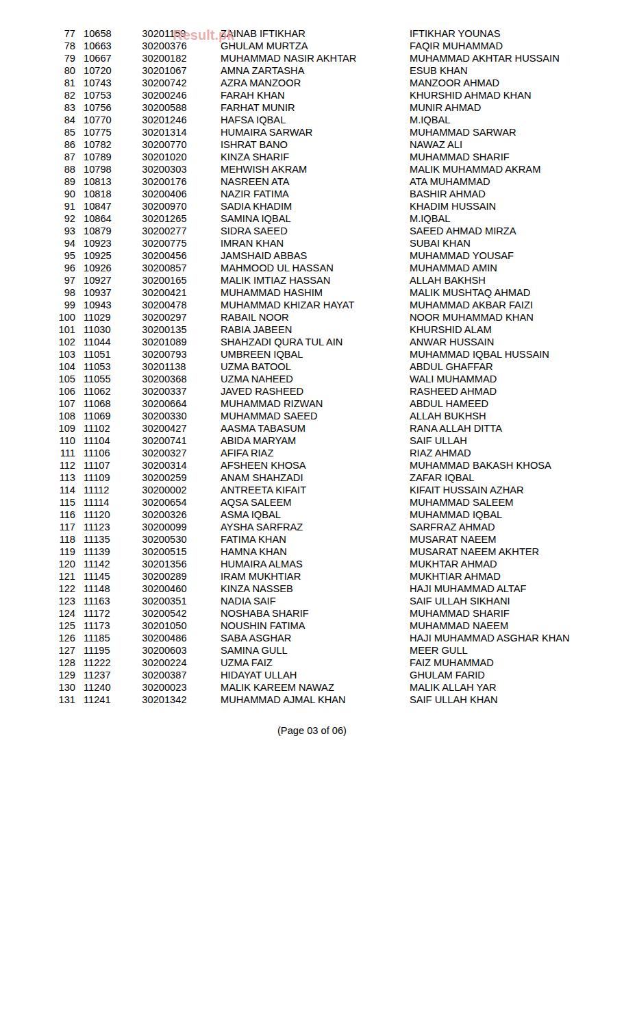Result.pk
| 77 | 10658 | 30201159 | ZAINAB IFTIKHAR | IFTIKHAR YOUNAS |
| 78 | 10663 | 30200376 | GHULAM MURTZA | FAQIR MUHAMMAD |
| 79 | 10667 | 30200182 | MUHAMMAD NASIR AKHTAR | MUHAMMAD AKHTAR HUSSAIN |
| 80 | 10720 | 30201067 | AMNA ZARTASHA | ESUB KHAN |
| 81 | 10743 | 30200742 | AZRA MANZOOR | MANZOOR AHMAD |
| 82 | 10753 | 30200246 | FARAH KHAN | KHURSHID AHMAD KHAN |
| 83 | 10756 | 30200588 | FARHAT MUNIR | MUNIR AHMAD |
| 84 | 10770 | 30201246 | HAFSA IQBAL | M.IQBAL |
| 85 | 10775 | 30201314 | HUMAIRA SARWAR | MUHAMMAD SARWAR |
| 86 | 10782 | 30200770 | ISHRAT BANO | NAWAZ ALI |
| 87 | 10789 | 30201020 | KINZA SHARIF | MUHAMMAD SHARIF |
| 88 | 10798 | 30200303 | MEHWISH AKRAM | MALIK MUHAMMAD AKRAM |
| 89 | 10813 | 30200176 | NASREEN ATA | ATA MUHAMMAD |
| 90 | 10818 | 30200406 | NAZIR FATIMA | BASHIR AHMAD |
| 91 | 10847 | 30200970 | SADIA KHADIM | KHADIM HUSSAIN |
| 92 | 10864 | 30201265 | SAMINA IQBAL | M.IQBAL |
| 93 | 10879 | 30200277 | SIDRA SAEED | SAEED AHMAD MIRZA |
| 94 | 10923 | 30200775 | IMRAN KHAN | SUBAI KHAN |
| 95 | 10925 | 30200456 | JAMSHAID ABBAS | MUHAMMAD YOUSAF |
| 96 | 10926 | 30200857 | MAHMOOD UL HASSAN | MUHAMMAD AMIN |
| 97 | 10927 | 30200165 | MALIK IMTIAZ HASSAN | ALLAH BAKHSH |
| 98 | 10937 | 30200421 | MUHAMMAD HASHIM | MALIK MUSHTAQ AHMAD |
| 99 | 10943 | 30200478 | MUHAMMAD KHIZAR HAYAT | MUHAMMAD AKBAR FAIZI |
| 100 | 11029 | 30200297 | RABAIL NOOR | NOOR MUHAMMAD KHAN |
| 101 | 11030 | 30200135 | RABIA JABEEN | KHURSHID ALAM |
| 102 | 11044 | 30201089 | SHAHZADI QURA TUL AIN | ANWAR HUSSAIN |
| 103 | 11051 | 30200793 | UMBREEN IQBAL | MUHAMMAD IQBAL HUSSAIN |
| 104 | 11053 | 30201138 | UZMA BATOOL | ABDUL GHAFFAR |
| 105 | 11055 | 30200368 | UZMA NAHEED | WALI MUHAMMAD |
| 106 | 11062 | 30200337 | JAVED RASHEED | RASHEED AHMAD |
| 107 | 11068 | 30200664 | MUHAMMAD RIZWAN | ABDUL HAMEED |
| 108 | 11069 | 30200330 | MUHAMMAD SAEED | ALLAH BUKHSH |
| 109 | 11102 | 30200427 | AASMA TABASUM | RANA ALLAH DITTA |
| 110 | 11104 | 30200741 | ABIDA MARYAM | SAIF ULLAH |
| 111 | 11106 | 30200327 | AFIFA RIAZ | RIAZ AHMAD |
| 112 | 11107 | 30200314 | AFSHEEN KHOSA | MUHAMMAD BAKASH KHOSA |
| 113 | 11109 | 30200259 | ANAM SHAHZADI | ZAFAR IQBAL |
| 114 | 11112 | 30200002 | ANTREETA KIFAIT | KIFAIT HUSSAIN AZHAR |
| 115 | 11114 | 30200654 | AQSA SALEEM | MUHAMMAD SALEEM |
| 116 | 11120 | 30200326 | ASMA IQBAL | MUHAMMAD IQBAL |
| 117 | 11123 | 30200099 | AYSHA SARFRAZ | SARFRAZ AHMAD |
| 118 | 11135 | 30200530 | FATIMA KHAN | MUSARAT NAEEM |
| 119 | 11139 | 30200515 | HAMNA KHAN | MUSARAT NAEEM AKHTER |
| 120 | 11142 | 30201356 | HUMAIRA ALMAS | MUKHTAR AHMAD |
| 121 | 11145 | 30200289 | IRAM MUKHTIAR | MUKHTIAR AHMAD |
| 122 | 11148 | 30200460 | KINZA NASSEB | HAJI MUHAMMAD ALTAF |
| 123 | 11163 | 30200351 | NADIA SAIF | SAIF ULLAH SIKHANI |
| 124 | 11172 | 30200542 | NOSHABA SHARIF | MUHAMMAD SHARIF |
| 125 | 11173 | 30201050 | NOUSHIN FATIMA | MUHAMMAD NAEEM |
| 126 | 11185 | 30200486 | SABA ASGHAR | HAJI MUHAMMAD ASGHAR KHAN |
| 127 | 11195 | 30200603 | SAMINA GULL | MEER GULL |
| 128 | 11222 | 30200224 | UZMA FAIZ | FAIZ MUHAMMAD |
| 129 | 11237 | 30200387 | HIDAYAT ULLAH | GHULAM FARID |
| 130 | 11240 | 30200023 | MALIK KAREEM NAWAZ | MALIK ALLAH YAR |
| 131 | 11241 | 30201342 | MUHAMMAD AJMAL KHAN | SAIF ULLAH KHAN |
(Page 03 of 06)